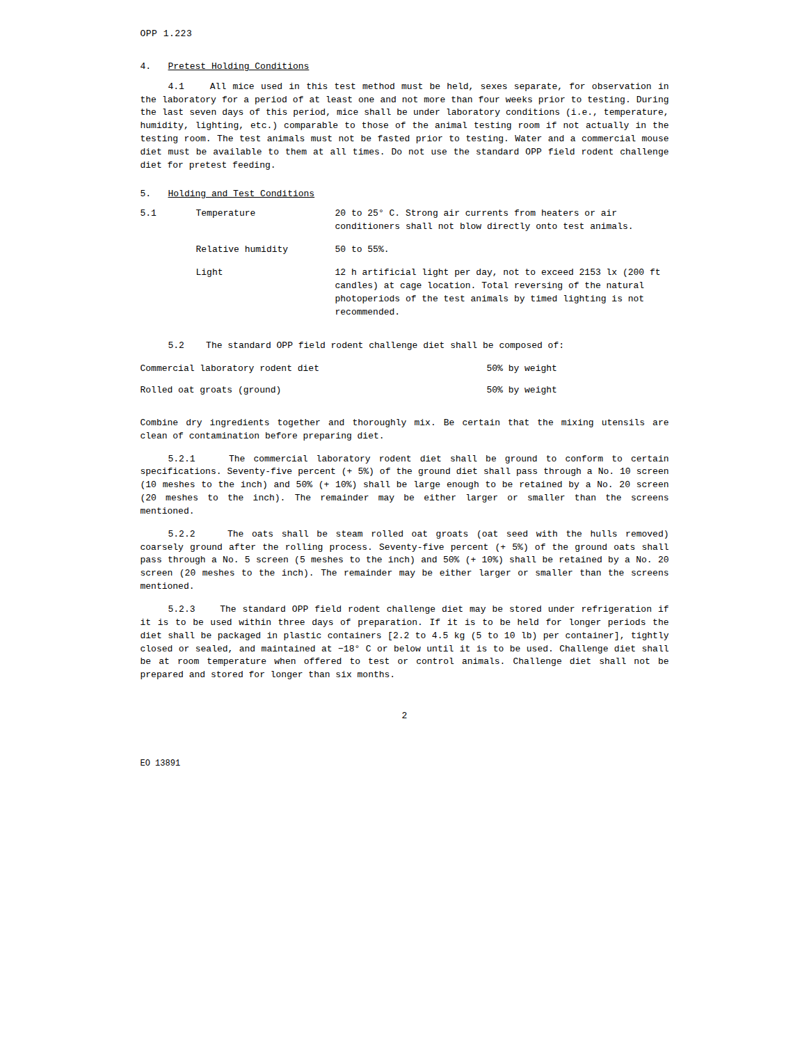OPP 1.223
4. Pretest Holding Conditions
4.1 All mice used in this test method must be held, sexes separate, for observation in the laboratory for a period of at least one and not more than four weeks prior to testing. During the last seven days of this period, mice shall be under laboratory conditions (i.e., temperature, humidity, lighting, etc.) comparable to those of the animal testing room if not actually in the testing room. The test animals must not be fasted prior to testing. Water and a commercial mouse diet must be available to them at all times. Do not use the standard OPP field rodent challenge diet for pretest feeding.
5. Holding and Test Conditions
| 5.1 | Temperature | 20 to 25° C. Strong air currents from heaters or air conditioners shall not blow directly onto test animals. |
| | Relative humidity | 50 to 55%. |
| | Light | 12 h artificial light per day, not to exceed 2153 lx (200 ft candles) at cage location. Total reversing of the natural photoperiods of the test animals by timed lighting is not recommended. |
5.2 The standard OPP field rodent challenge diet shall be composed of:
| Commercial laboratory rodent diet | 50% by weight |
| Rolled oat groats (ground) | 50% by weight |
Combine dry ingredients together and thoroughly mix. Be certain that the mixing utensils are clean of contamination before preparing diet.
5.2.1 The commercial laboratory rodent diet shall be ground to conform to certain specifications. Seventy-five percent (+ 5%) of the ground diet shall pass through a No. 10 screen (10 meshes to the inch) and 50% (+ 10%) shall be large enough to be retained by a No. 20 screen (20 meshes to the inch). The remainder may be either larger or smaller than the screens mentioned.
5.2.2 The oats shall be steam rolled oat groats (oat seed with the hulls removed) coarsely ground after the rolling process. Seventy-five percent (+ 5%) of the ground oats shall pass through a No. 5 screen (5 meshes to the inch) and 50% (+ 10%) shall be retained by a No. 20 screen (20 meshes to the inch). The remainder may be either larger or smaller than the screens mentioned.
5.2.3 The standard OPP field rodent challenge diet may be stored under refrigeration if it is to be used within three days of preparation. If it is to be held for longer periods the diet shall be packaged in plastic containers [2.2 to 4.5 kg (5 to 10 lb) per container], tightly closed or sealed, and maintained at −18° C or below until it is to be used. Challenge diet shall be at room temperature when offered to test or control animals. Challenge diet shall not be prepared and stored for longer than six months.
2
EO 13891